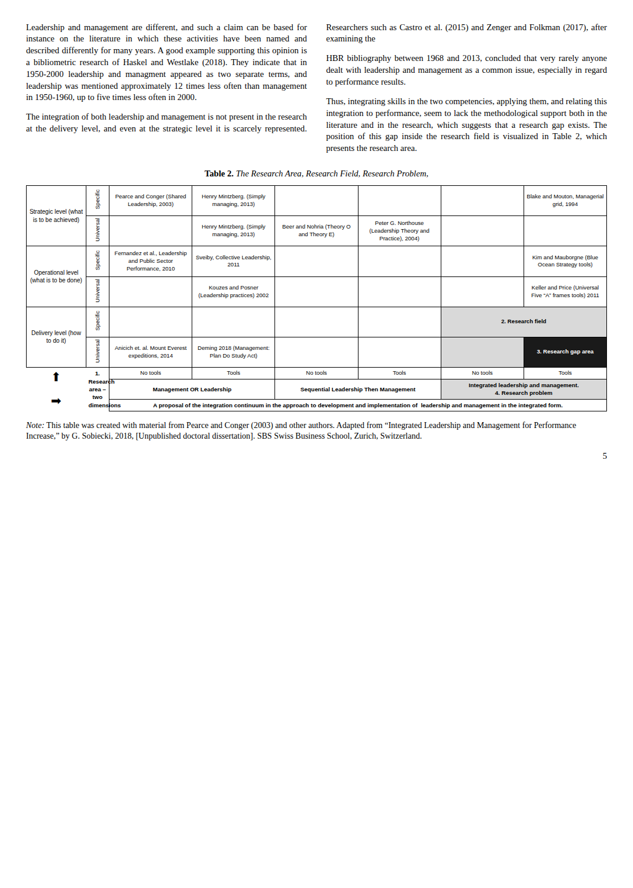Leadership and management are different, and such a claim can be based for instance on the literature in which these activities have been named and described differently for many years. A good example supporting this opinion is a bibliometric research of Haskel and Westlake (2018). They indicate that in 1950-2000 leadership and managment appeared as two separate terms, and leadership was mentioned approximately 12 times less often than management in 1950-1960, up to five times less often in 2000.
The integration of both leadership and management is not present in the research at the delivery level, and even at the strategic level it is scarcely represented. Researchers such as Castro et al. (2015) and Zenger and Folkman (2017), after examining the
HBR bibliography between 1968 and 2013, concluded that very rarely anyone dealt with leadership and management as a common issue, especially in regard to performance results.
Thus, integrating skills in the two competencies, applying them, and relating this integration to performance, seem to lack the methodological support both in the literature and in the research, which suggests that a research gap exists. The position of this gap inside the research field is visualized in Table 2, which presents the research area.
Table 2. The Research Area, Research Field, Research Problem,
| Strategic level (what is to be achieved) | Specific | Pearce and Conger (Shared Leadership, 2003) | Henry Mintzberg. (Simply managing, 2013) | | | | Blake and Mouton, Managerial grid, 1994 |
| Universal | | Henry Mintzberg. (Simply managing, 2013) | Beer and Nohria (Theory O and Theory E) | Peter G. Northouse (Leadership Theory and Practice), 2004) | | |
| Operational level (what is to be done) | Specific | Fernandez et al., Leadership and Public Sector Performance, 2010 | Sveiby, Collective Leadership, 2011 | | | | Kim and Mauborgne (Blue Ocean Strategy tools) |
| Universal | | Kouzes and Posner (Leadership practices) 2002 | | | | Keller and Price (Universal Five “A” frames tools) 2011 |
| Delivery level (how to do it) | Specific | | | | | 2. Research field |
| Universal | Anicich et. al. Mount Everest expeditions, 2014 | Deming 2018 (Management: Plan Do Study Act) | | | | 3. Research gap area |
| ⬆ ➡ | 1. Research area – two dimensions | No tools | Tools | No tools | Tools | No tools | Tools |
| Management OR Leadership | Sequential Leadership Then Management | Integrated leadership and management. 4. Research problem |
| A proposal of the integration continuum in the approach to development and implementation of leadership and management in the integrated form. |
Note: This table was created with material from Pearce and Conger (2003) and other authors. Adapted from “Integrated Leadership and Management for Performance Increase,” by G. Sobiecki, 2018, [Unpublished doctoral dissertation]. SBS Swiss Business School, Zurich, Switzerland.
5